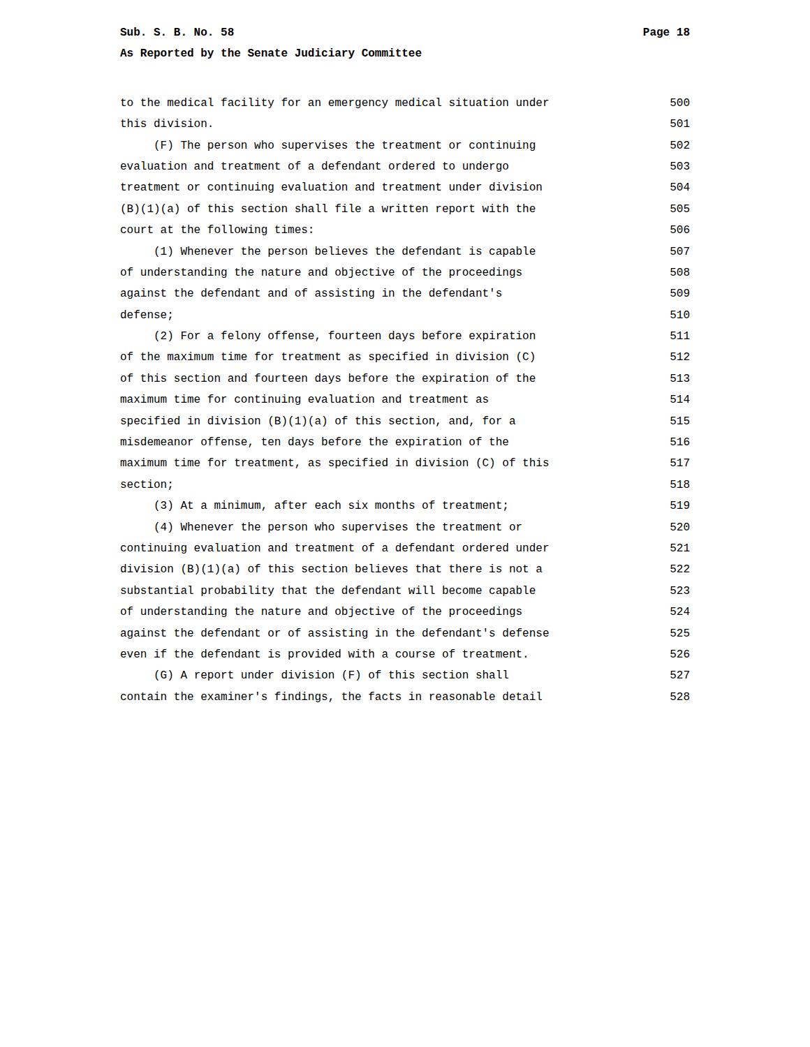Sub. S. B. No. 58
As Reported by the Senate Judiciary Committee
Page 18
to the medical facility for an emergency medical situation under 500
this division. 501
(F) The person who supervises the treatment or continuing 502
evaluation and treatment of a defendant ordered to undergo 503
treatment or continuing evaluation and treatment under division 504
(B)(1)(a) of this section shall file a written report with the 505
court at the following times: 506
(1) Whenever the person believes the defendant is capable 507
of understanding the nature and objective of the proceedings 508
against the defendant and of assisting in the defendant's 509
defense; 510
(2) For a felony offense, fourteen days before expiration 511
of the maximum time for treatment as specified in division (C) 512
of this section and fourteen days before the expiration of the 513
maximum time for continuing evaluation and treatment as 514
specified in division (B)(1)(a) of this section, and, for a 515
misdemeanor offense, ten days before the expiration of the 516
maximum time for treatment, as specified in division (C) of this 517
section; 518
(3) At a minimum, after each six months of treatment; 519
(4) Whenever the person who supervises the treatment or 520
continuing evaluation and treatment of a defendant ordered under 521
division (B)(1)(a) of this section believes that there is not a 522
substantial probability that the defendant will become capable 523
of understanding the nature and objective of the proceedings 524
against the defendant or of assisting in the defendant's defense 525
even if the defendant is provided with a course of treatment. 526
(G) A report under division (F) of this section shall 527
contain the examiner's findings, the facts in reasonable detail 528